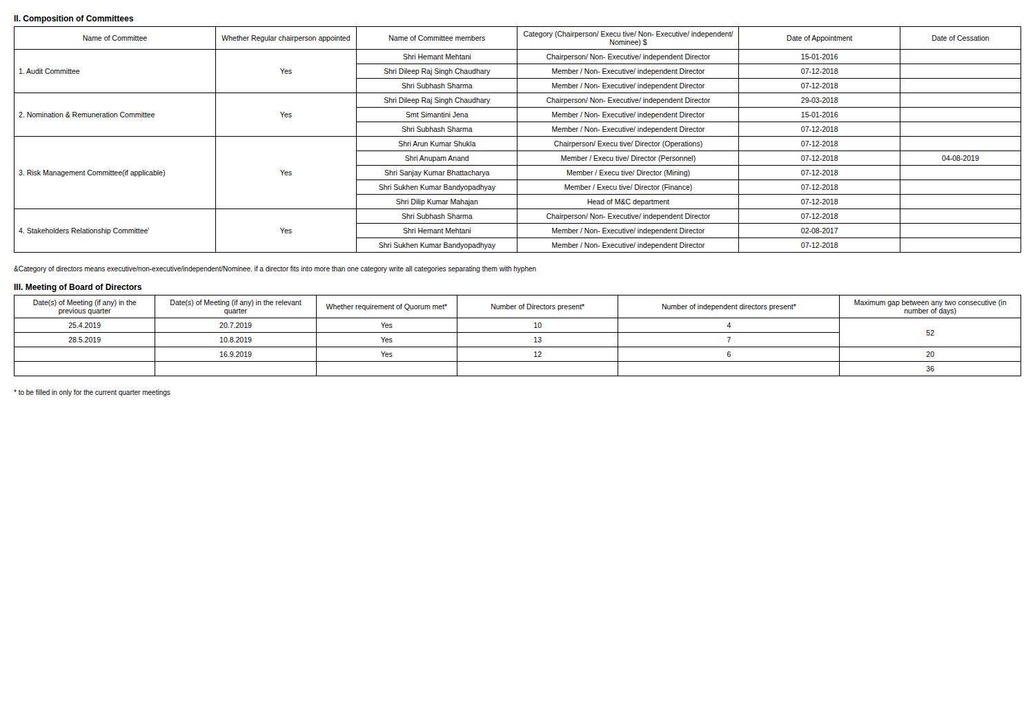II. Composition of Committees
| Name of Committee | Whether Regular chairperson appointed | Name of Committee members | Category (Chairperson/ Execu tive/ Non- Executive/ independent/ Nominee) $ | Date of Appointment | Date of Cessation |
| --- | --- | --- | --- | --- | --- |
| 1. Audit Committee | Yes | Shri Hemant Mehtani | Chairperson/ Non- Executive/ independent Director | 15-01-2016 | |
| Shri Dileep Raj Singh Chaudhary | Member / Non- Executive/ independent Director | 07-12-2018 | |
| Shri Subhash Sharma | Member / Non- Executive/ independent Director | 07-12-2018 | |
| 2. Nomination & Remuneration Committee | Yes | Shri Dileep Raj Singh Chaudhary | Chairperson/ Non- Executive/ independent Director | 29-03-2018 | |
| Smt Simantini Jena | Member / Non- Executive/ independent Director | 15-01-2016 | |
| Shri Subhash Sharma | Member / Non- Executive/ independent Director | 07-12-2018 | |
| 3. Risk Management Committee(if applicable) | Yes | Shri Arun Kumar Shukla | Chairperson/ Execu tive/ Director (Operations) | 07-12-2018 | |
| Shri Anupam Anand | Member / Execu tive/ Director (Personnel) | 07-12-2018 | 04-08-2019 |
| Shri Sanjay Kumar Bhattacharya | Member / Execu tive/ Director (Mining) | 07-12-2018 | |
| Shri Sukhen Kumar Bandyopadhyay | Member / Execu tive/ Director (Finance) | 07-12-2018 | |
| Shri Dilip Kumar Mahajan | Head of M&C department | 07-12-2018 | |
| 4. Stakeholders Relationship Committee' | Yes | Shri Subhash Sharma | Chairperson/ Non- Executive/ independent Director | 07-12-2018 | |
| Shri Hemant Mehtani | Member / Non- Executive/ independent Director | 02-08-2017 | |
| Shri Sukhen Kumar Bandyopadhyay | Member / Non- Executive/ independent Director | 07-12-2018 | |
&Category of directors means executive/non-executive/independent/Nominee. if a director fits into more than one category write all categories separating them with hyphen
III. Meeting of Board of Directors
| Date(s) of Meeting (if any) in the previous quarter | Date(s) of Meeting (if any) in the relevant quarter | Whether requirement of Quorum met* | Number of Directors present* | Number of independent directors present* | Maximum gap between any two consecutive (in number of days) |
| --- | --- | --- | --- | --- | --- |
| 25.4.2019 | 20.7.2019 | Yes | 10 | 4 | 52 |
| 28.5.2019 | 10.8.2019 | Yes | 13 | 7 |
| | 16.9.2019 | Yes | 12 | 6 | 20 |
| | | | | | 36 |
* to be filled in only for the current quarter meetings